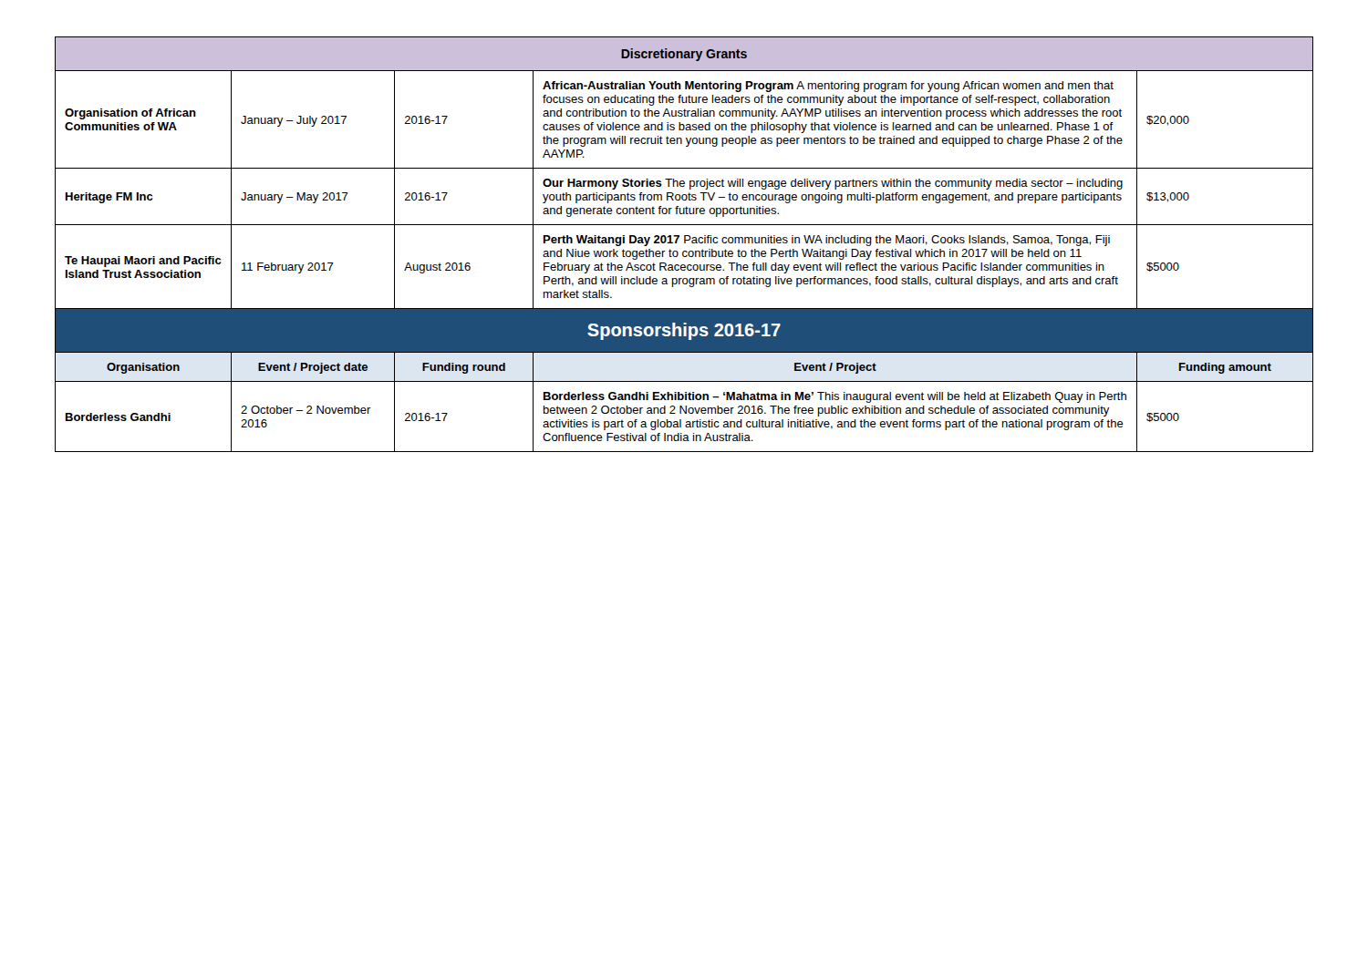| Discretionary Grants |
| Organisation of African Communities of WA | January – July 2017 | 2016-17 | African-Australian Youth Mentoring Program A mentoring program for young African women and men that focuses on educating the future leaders of the community about the importance of self-respect, collaboration and contribution to the Australian community. AAYMP utilises an intervention process which addresses the root causes of violence and is based on the philosophy that violence is learned and can be unlearned. Phase 1 of the program will recruit ten young people as peer mentors to be trained and equipped to charge Phase 2 of the AAYMP. | $20,000 |
| Heritage FM Inc | January – May 2017 | 2016-17 | Our Harmony Stories The project will engage delivery partners within the community media sector – including youth participants from Roots TV – to encourage ongoing multi-platform engagement, and prepare participants and generate content for future opportunities. | $13,000 |
| Te Haupai Maori and Pacific Island Trust Association | 11 February 2017 | August 2016 | Perth Waitangi Day 2017 Pacific communities in WA including the Maori, Cooks Islands, Samoa, Tonga, Fiji and Niue work together to contribute to the Perth Waitangi Day festival which in 2017 will be held on 11 February at the Ascot Racecourse. The full day event will reflect the various Pacific Islander communities in Perth, and will include a program of rotating live performances, food stalls, cultural displays, and arts and craft market stalls. | $5000 |
| Sponsorships 2016-17 |
| Organisation | Event / Project date | Funding round | Event / Project | Funding amount |
| Borderless Gandhi | 2 October – 2 November 2016 | 2016-17 | Borderless Gandhi Exhibition – ‘Mahatma in Me’ This inaugural event will be held at Elizabeth Quay in Perth between 2 October and 2 November 2016. The free public exhibition and schedule of associated community activities is part of a global artistic and cultural initiative, and the event forms part of the national program of the Confluence Festival of India in Australia. | $5000 |